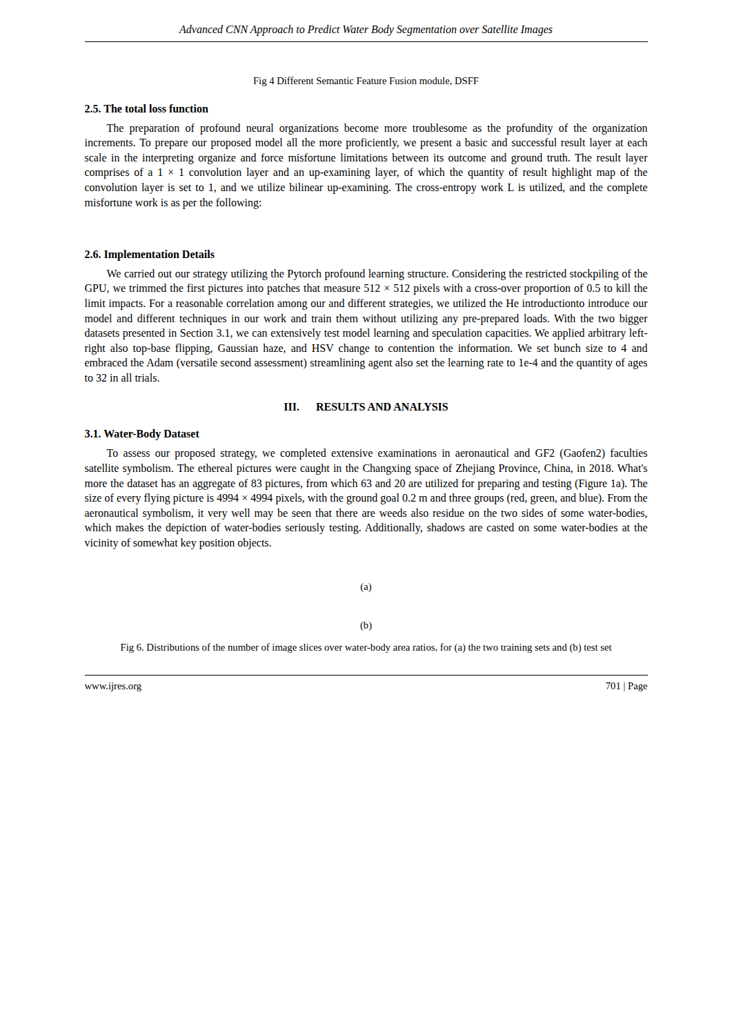Advanced CNN Approach to Predict Water Body Segmentation over Satellite Images
Fig 4 Different Semantic Feature Fusion module, DSFF
2.5. The total loss function
The preparation of profound neural organizations become more troublesome as the profundity of the organization increments. To prepare our proposed model all the more proficiently, we present a basic and successful result layer at each scale in the interpreting organize and force misfortune limitations between its outcome and ground truth. The result layer comprises of a 1 × 1 convolution layer and an up-examining layer, of which the quantity of result highlight map of the convolution layer is set to 1, and we utilize bilinear up-examining. The cross-entropy work L is utilized, and the complete misfortune work is as per the following:
2.6. Implementation Details
We carried out our strategy utilizing the Pytorch profound learning structure. Considering the restricted stockpiling of the GPU, we trimmed the first pictures into patches that measure 512 × 512 pixels with a cross-over proportion of 0.5 to kill the limit impacts. For a reasonable correlation among our and different strategies, we utilized the He introductionto introduce our model and different techniques in our work and train them without utilizing any pre-prepared loads. With the two bigger datasets presented in Section 3.1, we can extensively test model learning and speculation capacities. We applied arbitrary left-right also top-base flipping, Gaussian haze, and HSV change to contention the information. We set bunch size to 4 and embraced the Adam (versatile second assessment) streamlining agent also set the learning rate to 1e-4 and the quantity of ages to 32 in all trials.
III. RESULTS AND ANALYSIS
3.1. Water-Body Dataset
To assess our proposed strategy, we completed extensive examinations in aeronautical and GF2 (Gaofen2) faculties satellite symbolism. The ethereal pictures were caught in the Changxing space of Zhejiang Province, China, in 2018. What's more the dataset has an aggregate of 83 pictures, from which 63 and 20 are utilized for preparing and testing (Figure 1a). The size of every flying picture is 4994 × 4994 pixels, with the ground goal 0.2 m and three groups (red, green, and blue). From the aeronautical symbolism, it very well may be seen that there are weeds also residue on the two sides of some water-bodies, which makes the depiction of water-bodies seriously testing. Additionally, shadows are casted on some water-bodies at the vicinity of somewhat key position objects.
(a)
(b)
Fig 6. Distributions of the number of image slices over water-body area ratios, for (a) the two training sets and (b) test set
www.ijres.org
701 | Page